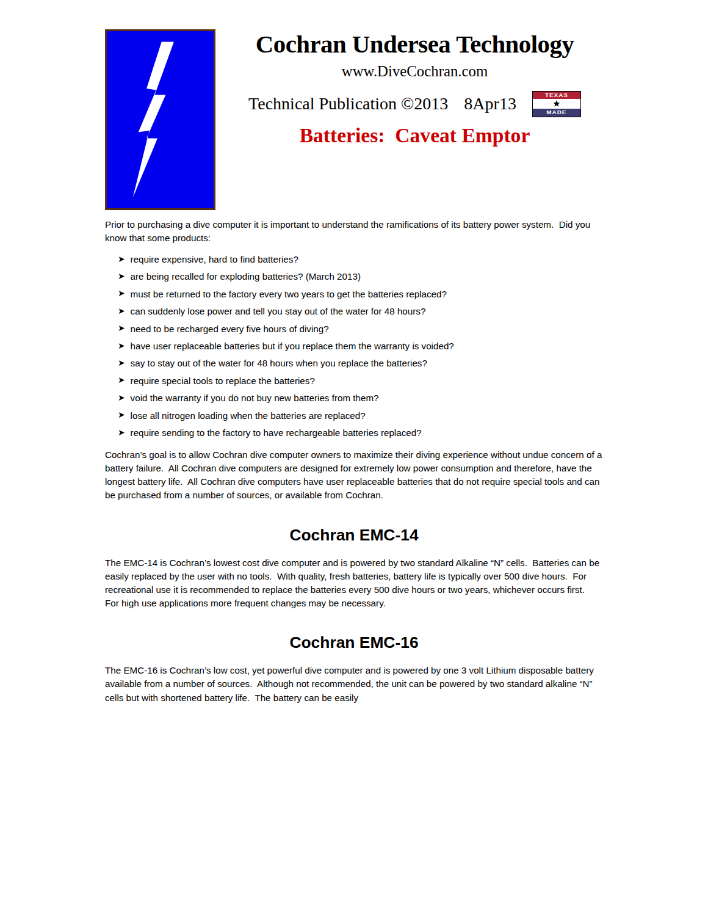Cochran Undersea Technology
www.DiveCochran.com
Technical Publication ©2013 8Apr13 TEXAS ★ MADE
Batteries: Caveat Emptor
Prior to purchasing a dive computer it is important to understand the ramifications of its battery power system. Did you know that some products:
require expensive, hard to find batteries?
are being recalled for exploding batteries? (March 2013)
must be returned to the factory every two years to get the batteries replaced?
can suddenly lose power and tell you stay out of the water for 48 hours?
need to be recharged every five hours of diving?
have user replaceable batteries but if you replace them the warranty is voided?
say to stay out of the water for 48 hours when you replace the batteries?
require special tools to replace the batteries?
void the warranty if you do not buy new batteries from them?
lose all nitrogen loading when the batteries are replaced?
require sending to the factory to have rechargeable batteries replaced?
Cochran’s goal is to allow Cochran dive computer owners to maximize their diving experience without undue concern of a battery failure. All Cochran dive computers are designed for extremely low power consumption and therefore, have the longest battery life. All Cochran dive computers have user replaceable batteries that do not require special tools and can be purchased from a number of sources, or available from Cochran.
Cochran EMC-14
The EMC-14 is Cochran’s lowest cost dive computer and is powered by two standard Alkaline “N” cells. Batteries can be easily replaced by the user with no tools. With quality, fresh batteries, battery life is typically over 500 dive hours. For recreational use it is recommended to replace the batteries every 500 dive hours or two years, whichever occurs first. For high use applications more frequent changes may be necessary.
Cochran EMC-16
The EMC-16 is Cochran’s low cost, yet powerful dive computer and is powered by one 3 volt Lithium disposable battery available from a number of sources. Although not recommended, the unit can be powered by two standard alkaline “N” cells but with shortened battery life. The battery can be easily